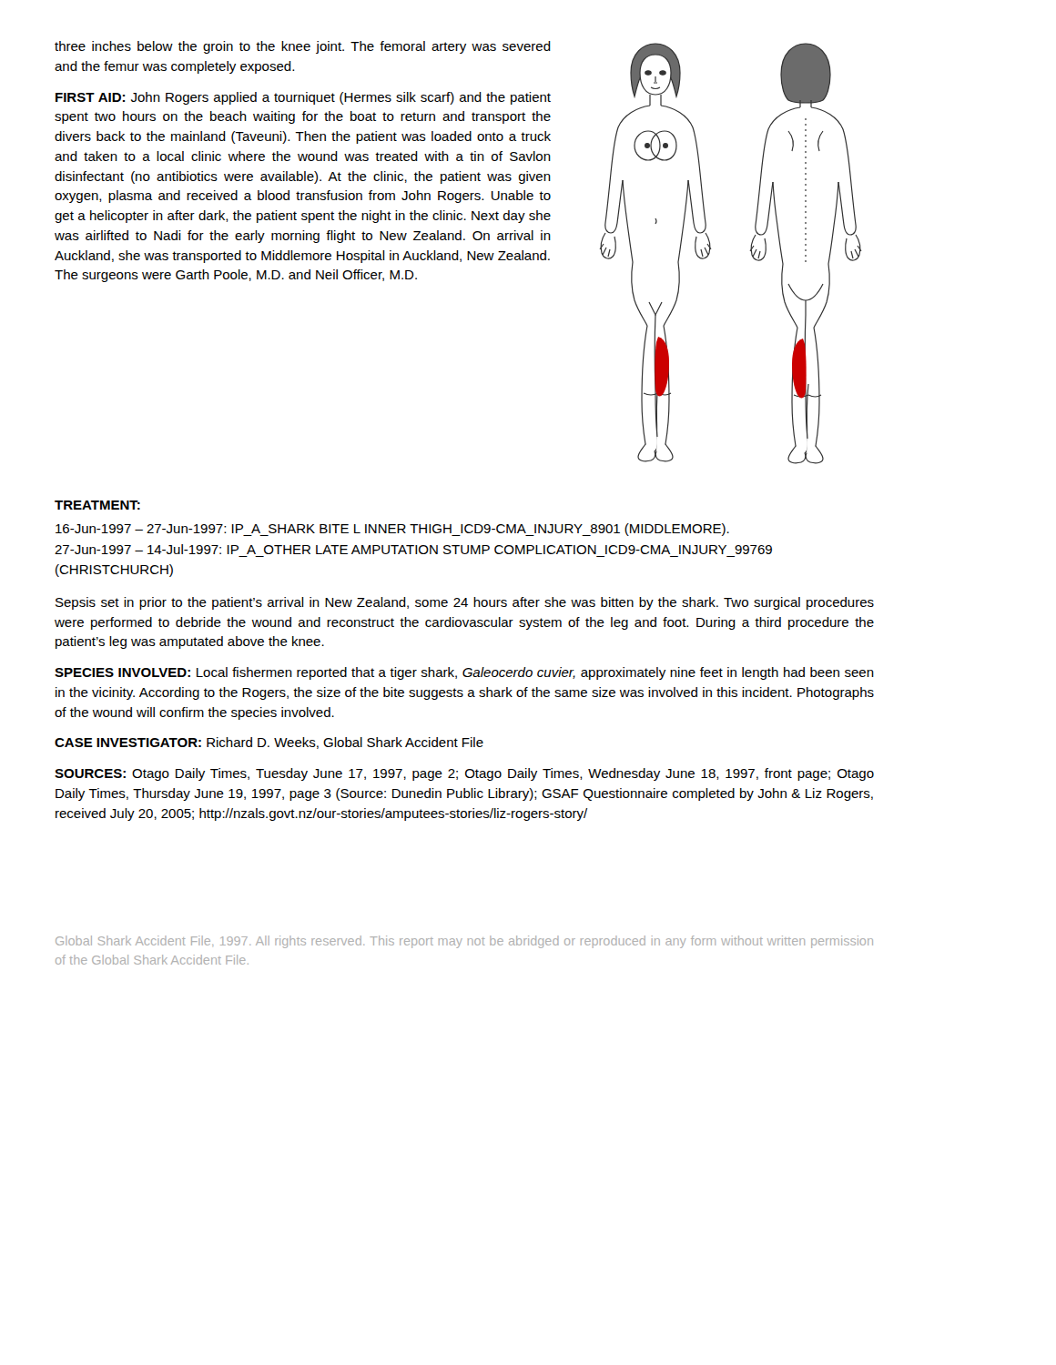three inches below the groin to the knee joint. The femoral artery was severed and the femur was completely exposed.
FIRST AID: John Rogers applied a tourniquet (Hermes silk scarf) and the patient spent two hours on the beach waiting for the boat to return and transport the divers back to the mainland (Taveuni). Then the patient was loaded onto a truck and taken to a local clinic where the wound was treated with a tin of Savlon disinfectant (no antibiotics were available). At the clinic, the patient was given oxygen, plasma and received a blood transfusion from John Rogers. Unable to get a helicopter in after dark, the patient spent the night in the clinic. Next day she was airlifted to Nadi for the early morning flight to New Zealand. On arrival in Auckland, she was transported to Middlemore Hospital in Auckland, New Zealand. The surgeons were Garth Poole, M.D. and Neil Officer, M.D.
Treatment:
16-Jun-1997 – 27-Jun-1997: IP_A_SHARK BITE L INNER THIGH_ICD9-CMA_INJURY_8901 (MIDDLEMORE).
27-Jun-1997 – 14-Jul-1997: IP_A_OTHER LATE AMPUTATION STUMP COMPLICATION_ICD9-CMA_INJURY_99769 (CHRISTCHURCH)
Sepsis set in prior to the patient’s arrival in New Zealand, some 24 hours after she was bitten by the shark. Two surgical procedures were performed to debride the wound and reconstruct the cardiovascular system of the leg and foot. During a third procedure the patient’s leg was amputated above the knee.
SPECIES INVOLVED: Local fishermen reported that a tiger shark, Galeocerdo cuvier, approximately nine feet in length had been seen in the vicinity. According to the Rogers, the size of the bite suggests a shark of the same size was involved in this incident. Photographs of the wound will confirm the species involved.
CASE INVESTIGATOR: Richard D. Weeks, Global Shark Accident File
SOURCES: Otago Daily Times, Tuesday June 17, 1997, page 2; Otago Daily Times, Wednesday June 18, 1997, front page; Otago Daily Times, Thursday June 19, 1997, page 3 (Source: Dunedin Public Library); GSAF Questionnaire completed by John & Liz Rogers, received July 20, 2005; http://nzals.govt.nz/our-stories/amputees-stories/liz-rogers-story/
Global Shark Accident File, 1997. All rights reserved. This report may not be abridged or reproduced in any form without written permission of the Global Shark Accident File.